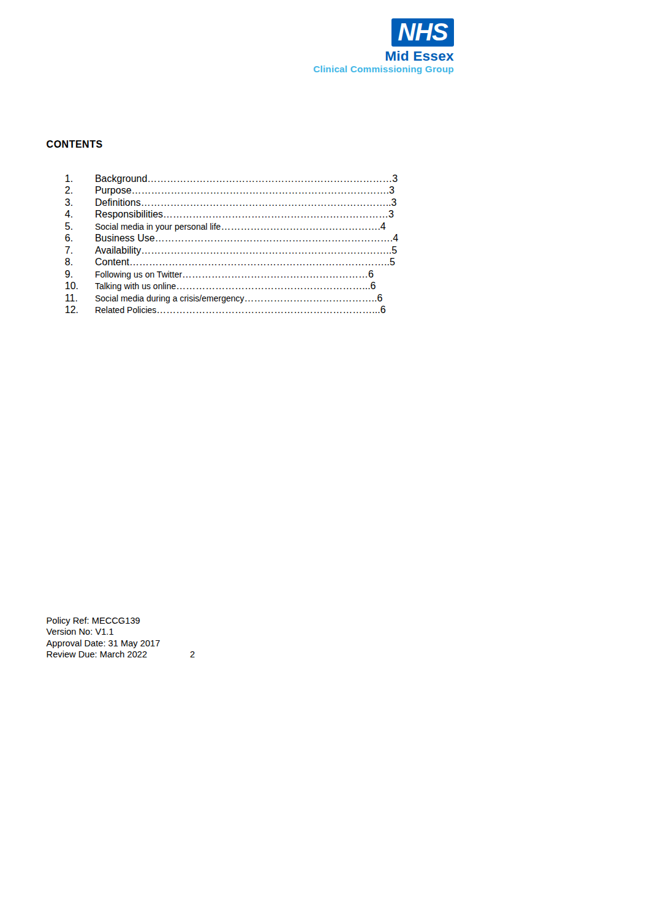NHS
Mid Essex
Clinical Commissioning Group
CONTENTS
| 1. | Background ………………………………………………………………… 3 |
| 2. | Purpose …………………………………………………………………… .3 |
| 3. | Definitions ………………………………………………………………… ..3 |
| 4. | Responsibilities …………………………………………………………… 3 |
| 5. | Social media in your personal life ………………………………………… .4 |
| 6. | Business Use ……………………………………………………………… .4 |
| 7. | Availability ………………………………………………………………… ..5 |
| 8. | Content …………………………………………………………………… ..5 |
| 9. | Following us on Twitter ………………………………………………… 6 |
| 10. | Talking with us online ………………………………………………… ...6 |
| 11. | Social media during a crisis/emergency ………………………………… ..6 |
| 12. | Related Policies ………………………………………………………… ...6 |
Policy Ref: MECCG139
Version No: V1.1
Approval Date: 31 May 2017
Review Due: March 2022 2